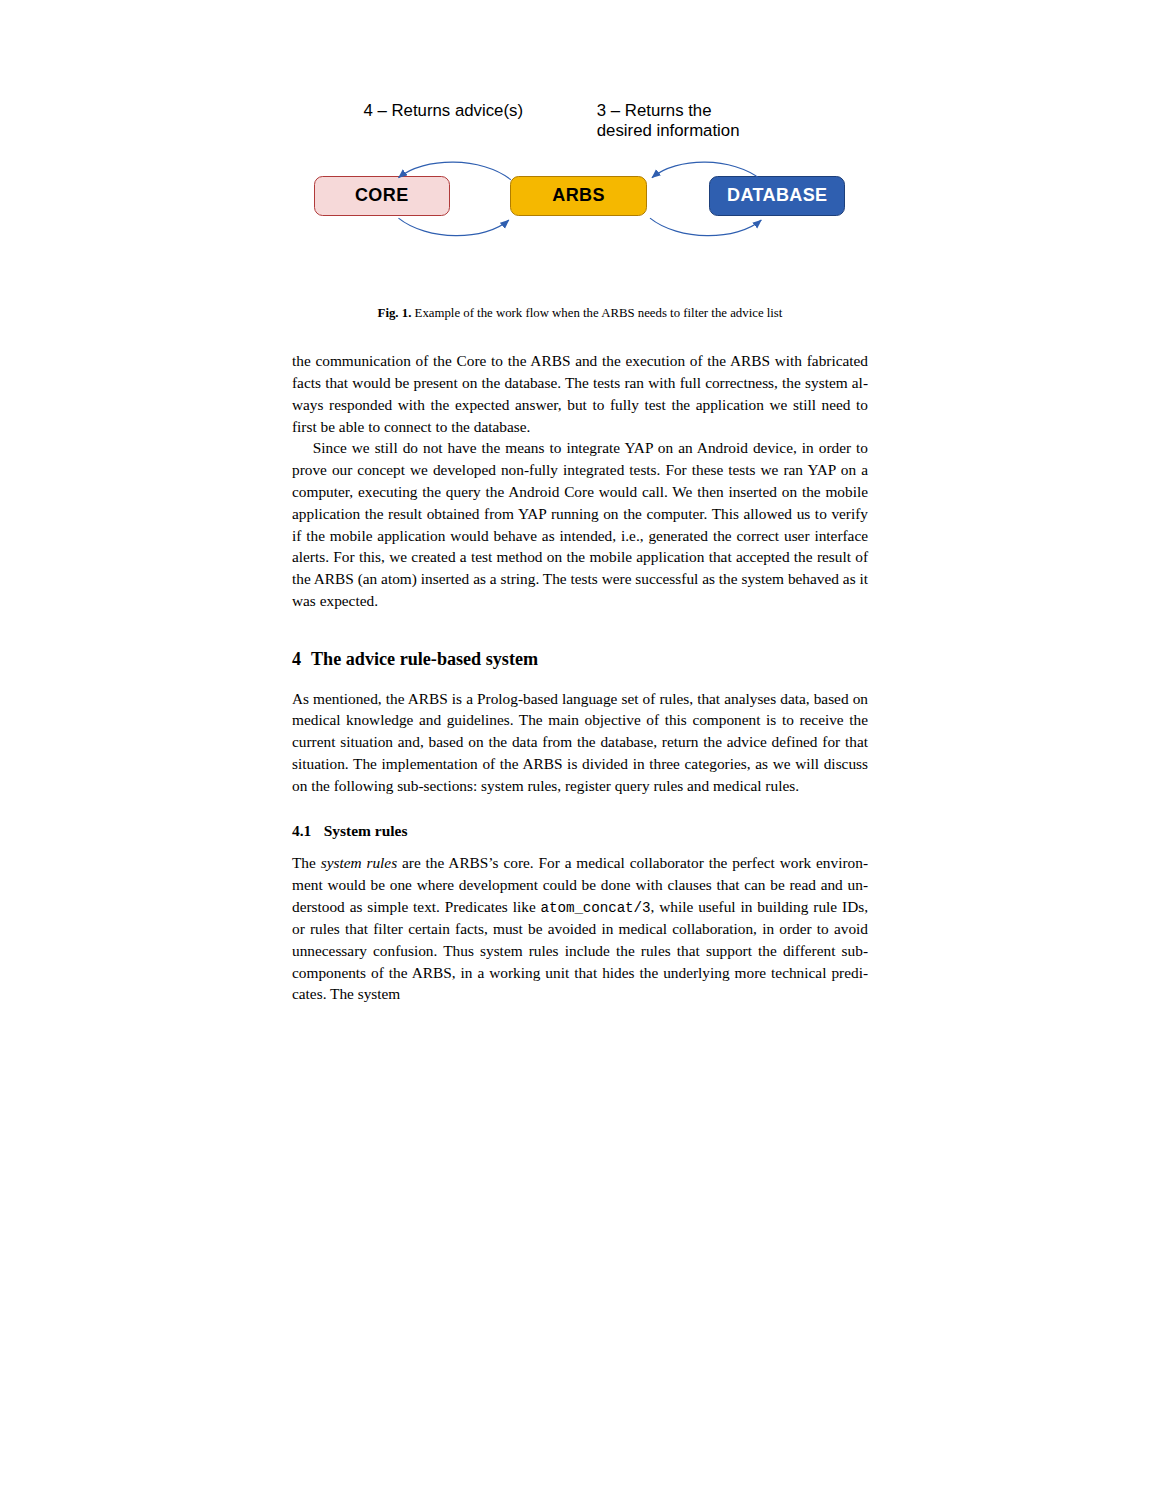4 – Returns advice(s)
3 – Returns the
desired information
CORE
ARBS
DATABASE
Fig. 1. Example of the work flow when the ARBS needs to filter the advice list
the communication of the Core to the ARBS and the execution of the ARBS with fabricated facts that would be present on the database. The tests ran with full correctness, the system always responded with the expected answer, but to fully test the application we still need to first be able to connect to the database.
Since we still do not have the means to integrate YAP on an Android device, in order to prove our concept we developed non-fully integrated tests. For these tests we ran YAP on a computer, executing the query the Android Core would call. We then inserted on the mobile application the result obtained from YAP running on the computer. This allowed us to verify if the mobile application would behave as intended, i.e., generated the correct user interface alerts. For this, we created a test method on the mobile application that accepted the result of the ARBS (an atom) inserted as a string. The tests were successful as the system behaved as it was expected.
4 The advice rule-based system
As mentioned, the ARBS is a Prolog-based language set of rules, that analyses data, based on medical knowledge and guidelines. The main objective of this component is to receive the current situation and, based on the data from the database, return the advice defined for that situation. The implementation of the ARBS is divided in three categories, as we will discuss on the following sub-sections: system rules, register query rules and medical rules.
4.1 System rules
The system rules are the ARBS’s core. For a medical collaborator the perfect work environment would be one where development could be done with clauses that can be read and understood as simple text. Predicates like atom_concat/3, while useful in building rule IDs, or rules that filter certain facts, must be avoided in medical collaboration, in order to avoid unnecessary confusion. Thus system rules include the rules that support the different sub-components of the ARBS, in a working unit that hides the underlying more technical predicates. The system